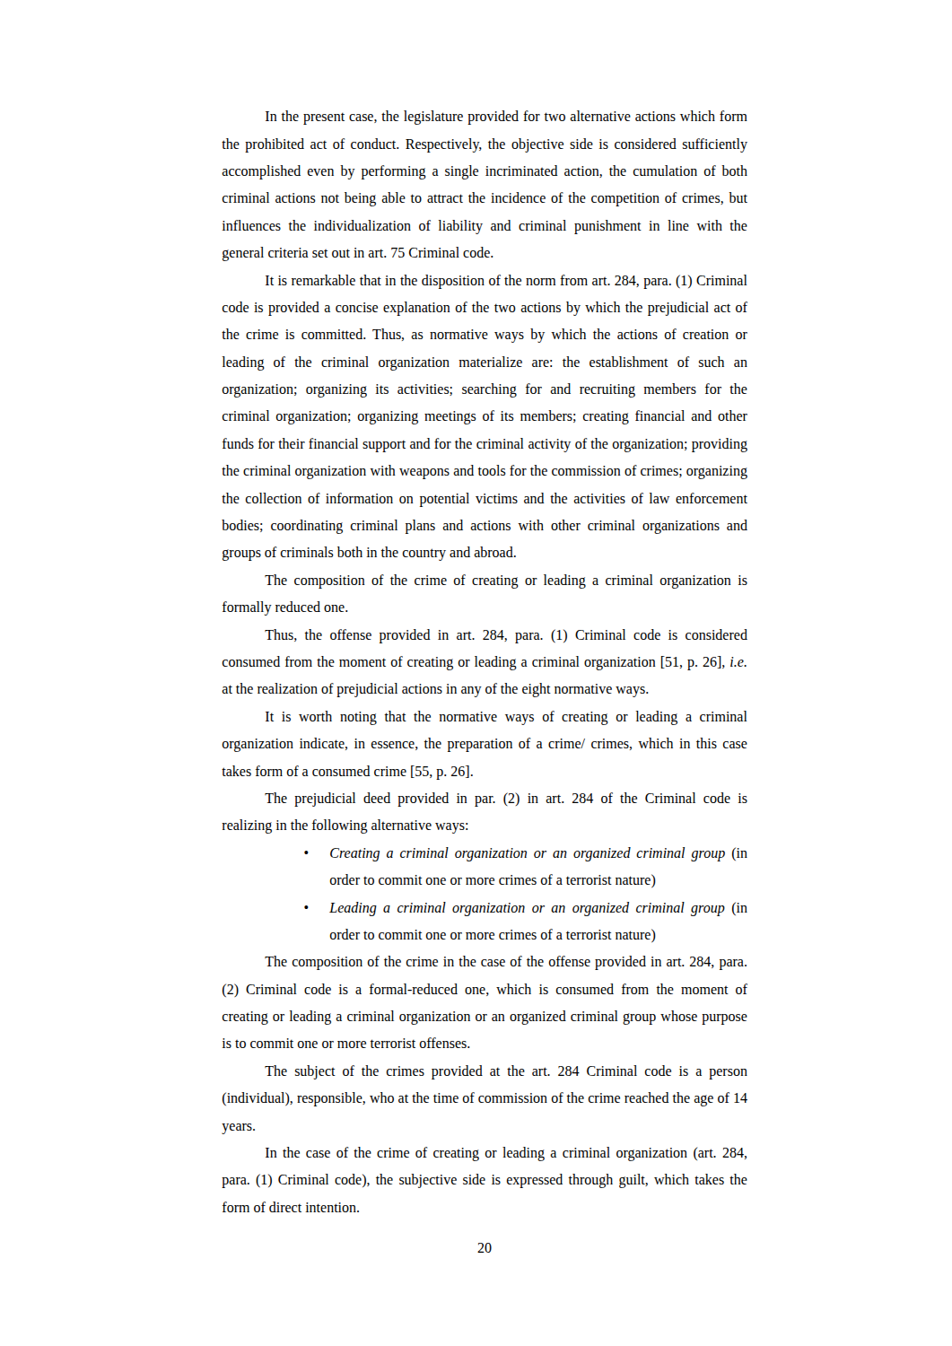In the present case, the legislature provided for two alternative actions which form the prohibited act of conduct. Respectively, the objective side is considered sufficiently accomplished even by performing a single incriminated action, the cumulation of both criminal actions not being able to attract the incidence of the competition of crimes, but influences the individualization of liability and criminal punishment in line with the general criteria set out in art. 75 Criminal code.
It is remarkable that in the disposition of the norm from art. 284, para. (1) Criminal code is provided a concise explanation of the two actions by which the prejudicial act of the crime is committed. Thus, as normative ways by which the actions of creation or leading of the criminal organization materialize are: the establishment of such an organization; organizing its activities; searching for and recruiting members for the criminal organization; organizing meetings of its members; creating financial and other funds for their financial support and for the criminal activity of the organization; providing the criminal organization with weapons and tools for the commission of crimes; organizing the collection of information on potential victims and the activities of law enforcement bodies; coordinating criminal plans and actions with other criminal organizations and groups of criminals both in the country and abroad.
The composition of the crime of creating or leading a criminal organization is formally reduced one.
Thus, the offense provided in art. 284, para. (1) Criminal code is considered consumed from the moment of creating or leading a criminal organization [51, p. 26], i.e. at the realization of prejudicial actions in any of the eight normative ways.
It is worth noting that the normative ways of creating or leading a criminal organization indicate, in essence, the preparation of a crime/ crimes, which in this case takes form of a consumed crime [55, p. 26].
The prejudicial deed provided in par. (2) in art. 284 of the Criminal code is realizing in the following alternative ways:
Creating a criminal organization or an organized criminal group (in order to commit one or more crimes of a terrorist nature)
Leading a criminal organization or an organized criminal group (in order to commit one or more crimes of a terrorist nature)
The composition of the crime in the case of the offense provided in art. 284, para. (2) Criminal code is a formal-reduced one, which is consumed from the moment of creating or leading a criminal organization or an organized criminal group whose purpose is to commit one or more terrorist offenses.
The subject of the crimes provided at the art. 284 Criminal code is a person (individual), responsible, who at the time of commission of the crime reached the age of 14 years.
In the case of the crime of creating or leading a criminal organization (art. 284, para. (1) Criminal code), the subjective side is expressed through guilt, which takes the form of direct intention.
20